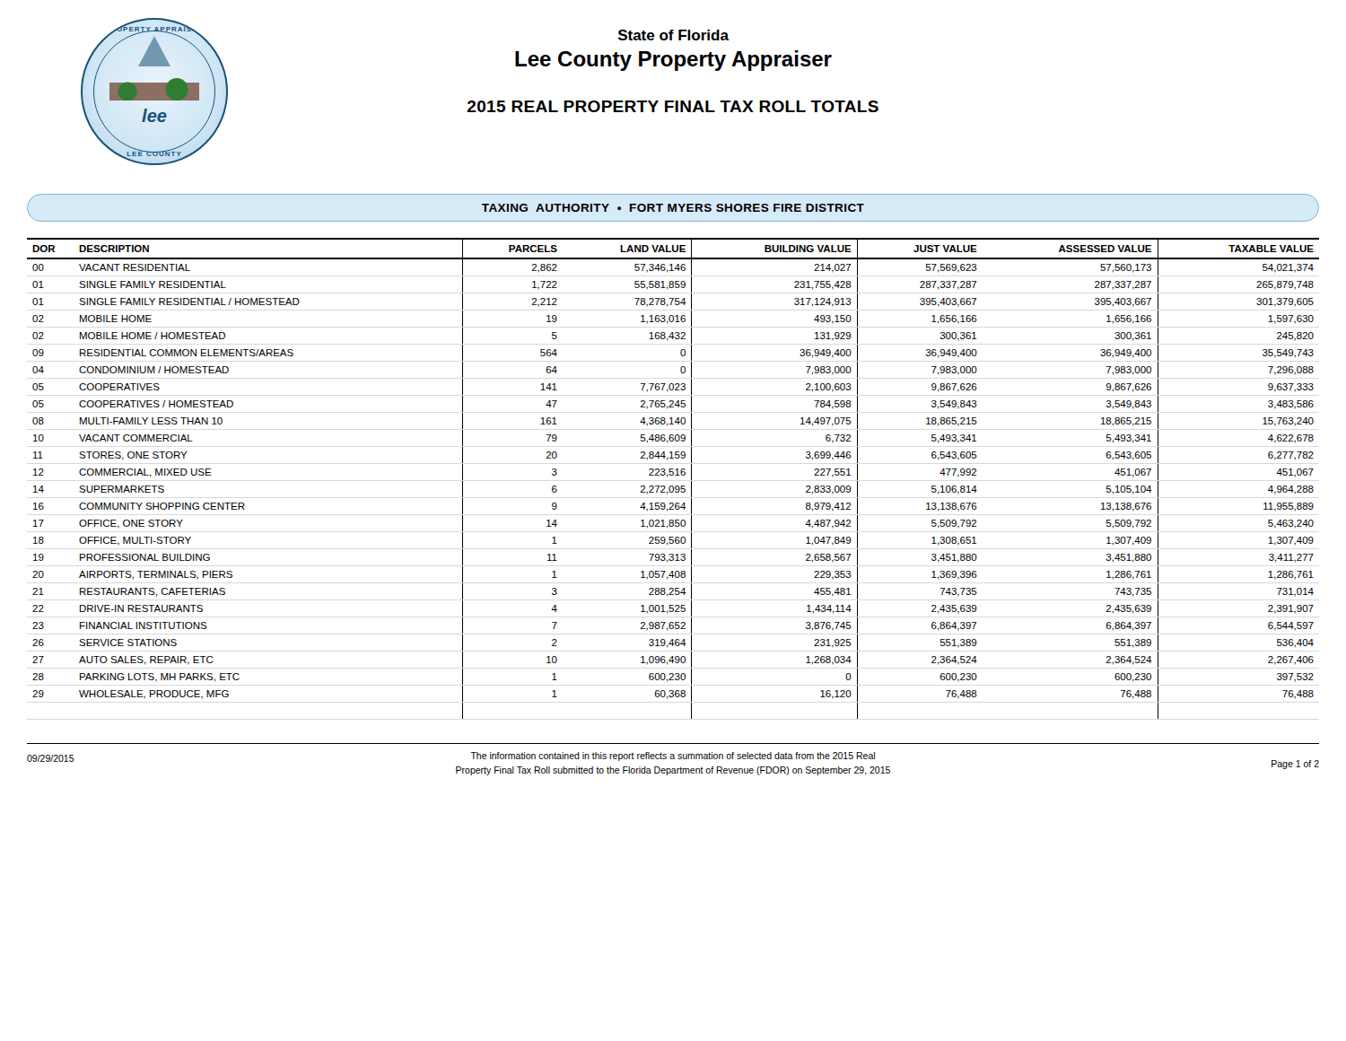PROPERTY APPRAISER
lee
LEE COUNTY
State of Florida
Lee County Property Appraiser
2015 REAL PROPERTY FINAL TAX ROLL TOTALS
TAXING AUTHORITY • FORT MYERS SHORES FIRE DISTRICT
| DOR | DESCRIPTION | PARCELS | LAND VALUE | BUILDING VALUE | JUST VALUE | ASSESSED VALUE | TAXABLE VALUE |
| --- | --- | --- | --- | --- | --- | --- | --- |
| 00 | VACANT RESIDENTIAL | 2,862 | 57,346,146 | 214,027 | 57,569,623 | 57,560,173 | 54,021,374 |
| 01 | SINGLE FAMILY RESIDENTIAL | 1,722 | 55,581,859 | 231,755,428 | 287,337,287 | 287,337,287 | 265,879,748 |
| 01 | SINGLE FAMILY RESIDENTIAL / HOMESTEAD | 2,212 | 78,278,754 | 317,124,913 | 395,403,667 | 395,403,667 | 301,379,605 |
| 02 | MOBILE HOME | 19 | 1,163,016 | 493,150 | 1,656,166 | 1,656,166 | 1,597,630 |
| 02 | MOBILE HOME / HOMESTEAD | 5 | 168,432 | 131,929 | 300,361 | 300,361 | 245,820 |
| 09 | RESIDENTIAL COMMON ELEMENTS/AREAS | 564 | 0 | 36,949,400 | 36,949,400 | 36,949,400 | 35,549,743 |
| 04 | CONDOMINIUM / HOMESTEAD | 64 | 0 | 7,983,000 | 7,983,000 | 7,983,000 | 7,296,088 |
| 05 | COOPERATIVES | 141 | 7,767,023 | 2,100,603 | 9,867,626 | 9,867,626 | 9,637,333 |
| 05 | COOPERATIVES / HOMESTEAD | 47 | 2,765,245 | 784,598 | 3,549,843 | 3,549,843 | 3,483,586 |
| 08 | MULTI-FAMILY LESS THAN 10 | 161 | 4,368,140 | 14,497,075 | 18,865,215 | 18,865,215 | 15,763,240 |
| 10 | VACANT COMMERCIAL | 79 | 5,486,609 | 6,732 | 5,493,341 | 5,493,341 | 4,622,678 |
| 11 | STORES, ONE STORY | 20 | 2,844,159 | 3,699,446 | 6,543,605 | 6,543,605 | 6,277,782 |
| 12 | COMMERCIAL, MIXED USE | 3 | 223,516 | 227,551 | 477,992 | 451,067 | 451,067 |
| 14 | SUPERMARKETS | 6 | 2,272,095 | 2,833,009 | 5,106,814 | 5,105,104 | 4,964,288 |
| 16 | COMMUNITY SHOPPING CENTER | 9 | 4,159,264 | 8,979,412 | 13,138,676 | 13,138,676 | 11,955,889 |
| 17 | OFFICE, ONE STORY | 14 | 1,021,850 | 4,487,942 | 5,509,792 | 5,509,792 | 5,463,240 |
| 18 | OFFICE, MULTI-STORY | 1 | 259,560 | 1,047,849 | 1,308,651 | 1,307,409 | 1,307,409 |
| 19 | PROFESSIONAL BUILDING | 11 | 793,313 | 2,658,567 | 3,451,880 | 3,451,880 | 3,411,277 |
| 20 | AIRPORTS, TERMINALS, PIERS | 1 | 1,057,408 | 229,353 | 1,369,396 | 1,286,761 | 1,286,761 |
| 21 | RESTAURANTS, CAFETERIAS | 3 | 288,254 | 455,481 | 743,735 | 743,735 | 731,014 |
| 22 | DRIVE-IN RESTAURANTS | 4 | 1,001,525 | 1,434,114 | 2,435,639 | 2,435,639 | 2,391,907 |
| 23 | FINANCIAL INSTITUTIONS | 7 | 2,987,652 | 3,876,745 | 6,864,397 | 6,864,397 | 6,544,597 |
| 26 | SERVICE STATIONS | 2 | 319,464 | 231,925 | 551,389 | 551,389 | 536,404 |
| 27 | AUTO SALES, REPAIR, ETC | 10 | 1,096,490 | 1,268,034 | 2,364,524 | 2,364,524 | 2,267,406 |
| 28 | PARKING LOTS, MH PARKS, ETC | 1 | 600,230 | 0 | 600,230 | 600,230 | 397,532 |
| 29 | WHOLESALE, PRODUCE, MFG | 1 | 60,368 | 16,120 | 76,488 | 76,488 | 76,488 |
09/29/2015
The information contained in this report reflects a summation of selected data from the 2015 Real
Property Final Tax Roll submitted to the Florida Department of Revenue (FDOR) on September 29, 2015
Page 1 of 2